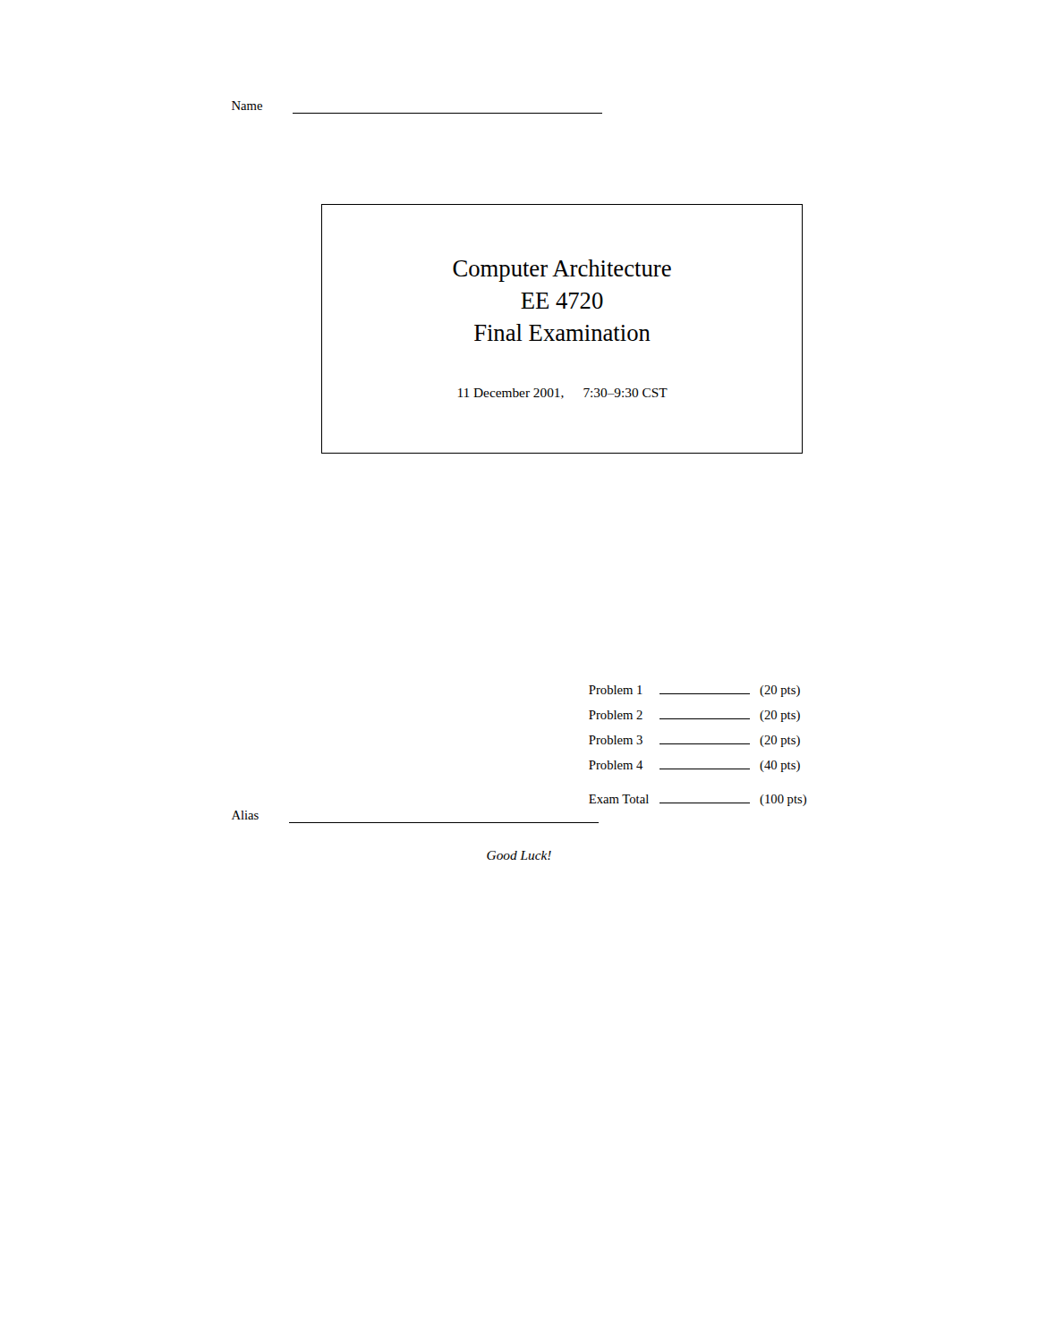Name
Computer Architecture EE 4720 Final Examination
11 December 2001, 7:30–9:30 CST
| Problem 1 | | (20 pts) |
| Problem 2 | | (20 pts) |
| Problem 3 | | (20 pts) |
| Problem 4 | | (40 pts) |
| Exam Total | | (100 pts) |
Alias
Good Luck!